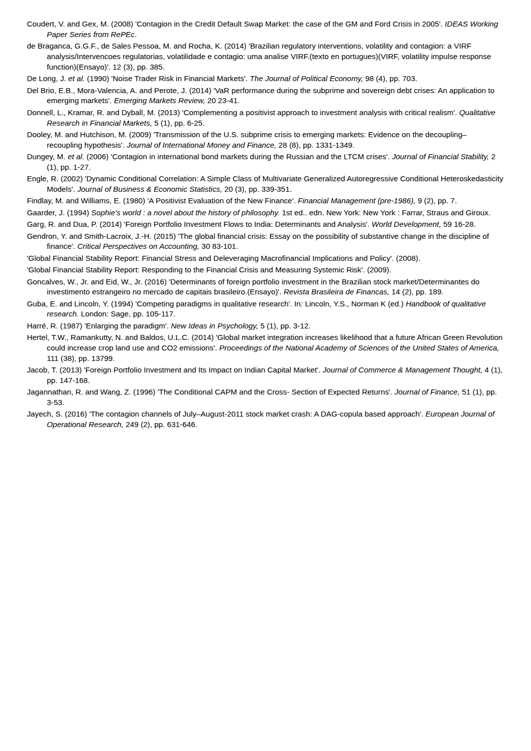Coudert, V. and Gex, M. (2008) 'Contagion in the Credit Default Swap Market: the case of the GM and Ford Crisis in 2005'. IDEAS Working Paper Series from RePEc.
de Braganca, G.G.F., de Sales Pessoa, M. and Rocha, K. (2014) 'Brazilian regulatory interventions, volatility and contagion: a VIRF analysis/Intervencoes regulatorias, volatilidade e contagio: uma analise VIRF.(texto en portugues)(VIRF, volatility impulse response function)(Ensayo)'. 12 (3), pp. 385.
De Long, J. et al. (1990) 'Noise Trader Risk in Financial Markets'. The Journal of Political Economy, 98 (4), pp. 703.
Del Brio, E.B., Mora-Valencia, A. and Perote, J. (2014) 'VaR performance during the subprime and sovereign debt crises: An application to emerging markets'. Emerging Markets Review, 20 23-41.
Donnell, L., Kramar, R. and Dyball, M. (2013) 'Complementing a positivist approach to investment analysis with critical realism'. Qualitative Research in Financial Markets, 5 (1), pp. 6-25.
Dooley, M. and Hutchison, M. (2009) 'Transmission of the U.S. subprime crisis to emerging markets: Evidence on the decoupling– recoupling hypothesis'. Journal of International Money and Finance, 28 (8), pp. 1331-1349.
Dungey, M. et al. (2006) 'Contagion in international bond markets during the Russian and the LTCM crises'. Journal of Financial Stability, 2 (1), pp. 1-27.
Engle, R. (2002) 'Dynamic Conditional Correlation: A Simple Class of Multivariate Generalized Autoregressive Conditional Heteroskedasticity Models'. Journal of Business & Economic Statistics, 20 (3), pp. 339-351.
Findlay, M. and Williams, E. (1980) 'A Positivist Evaluation of the New Finance'. Financial Management (pre-1986), 9 (2), pp. 7.
Gaarder, J. (1994) Sophie's world : a novel about the history of philosophy. 1st ed.. edn. New York: New York : Farrar, Straus and Giroux.
Garg, R. and Dua, P. (2014) 'Foreign Portfolio Investment Flows to India: Determinants and Analysis'. World Development, 59 16-28.
Gendron, Y. and Smith-Lacroix, J.-H. (2015) 'The global financial crisis: Essay on the possibility of substantive change in the discipline of finance'. Critical Perspectives on Accounting, 30 83-101.
'Global Financial Stability Report: Financial Stress and Deleveraging Macrofinancial Implications and Policy'. (2008).
'Global Financial Stability Report: Responding to the Financial Crisis and Measuring Systemic Risk'. (2009).
Goncalves, W., Jr. and Eid, W., Jr. (2016) 'Determinants of foreign portfolio investment in the Brazilian stock market/Determinantes do investimento estrangeiro no mercado de capitais brasileiro.(Ensayo)'. Revista Brasileira de Financas, 14 (2), pp. 189.
Guba, E. and Lincoln, Y. (1994) 'Competing paradigms in qualitative research'. In: Lincoln, Y.S., Norman K (ed.) Handbook of qualitative research. London: Sage, pp. 105-117.
Harré, R. (1987) 'Enlarging the paradigm'. New Ideas in Psychology, 5 (1), pp. 3-12.
Hertel, T.W., Ramankutty, N. and Baldos, U.L.C. (2014) 'Global market integration increases likelihood that a future African Green Revolution could increase crop land use and CO2 emissions'. Proceedings of the National Academy of Sciences of the United States of America, 111 (38), pp. 13799.
Jacob, T. (2013) 'Foreign Portfolio Investment and Its Impact on Indian Capital Market'. Journal of Commerce & Management Thought, 4 (1), pp. 147-168.
Jagannathan, R. and Wang, Z. (1996) 'The Conditional CAPM and the Cross- Section of Expected Returns'. Journal of Finance, 51 (1), pp. 3-53.
Jayech, S. (2016) 'The contagion channels of July–August-2011 stock market crash: A DAG-copula based approach'. European Journal of Operational Research, 249 (2), pp. 631-646.